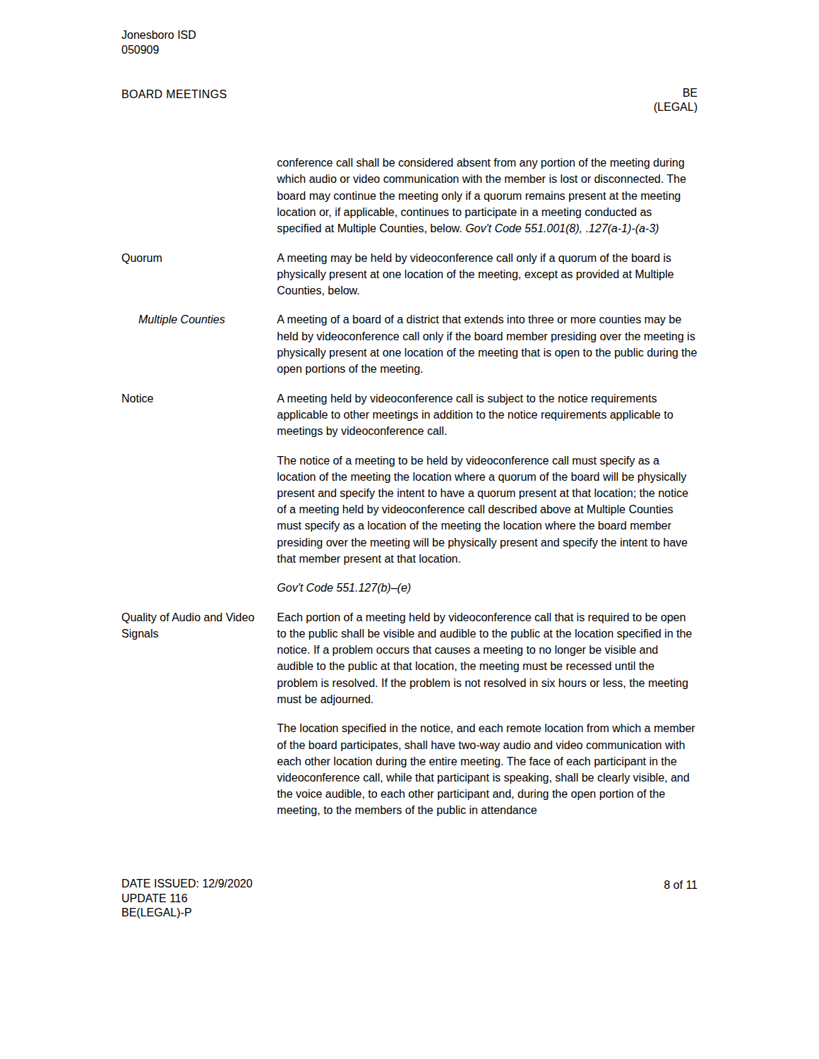Jonesboro ISD
050909
BOARD MEETINGS
BE
(LEGAL)
conference call shall be considered absent from any portion of the meeting during which audio or video communication with the member is lost or disconnected. The board may continue the meeting only if a quorum remains present at the meeting location or, if applicable, continues to participate in a meeting conducted as specified at Multiple Counties, below. Gov't Code 551.001(8), .127(a-1)-(a-3)
Quorum
A meeting may be held by videoconference call only if a quorum of the board is physically present at one location of the meeting, except as provided at Multiple Counties, below.
Multiple Counties
A meeting of a board of a district that extends into three or more counties may be held by videoconference call only if the board member presiding over the meeting is physically present at one location of the meeting that is open to the public during the open portions of the meeting.
Notice
A meeting held by videoconference call is subject to the notice requirements applicable to other meetings in addition to the notice requirements applicable to meetings by videoconference call.
The notice of a meeting to be held by videoconference call must specify as a location of the meeting the location where a quorum of the board will be physically present and specify the intent to have a quorum present at that location; the notice of a meeting held by videoconference call described above at Multiple Counties must specify as a location of the meeting the location where the board member presiding over the meeting will be physically present and specify the intent to have that member present at that location.
Gov't Code 551.127(b)–(e)
Quality of Audio and Video Signals
Each portion of a meeting held by videoconference call that is required to be open to the public shall be visible and audible to the public at the location specified in the notice. If a problem occurs that causes a meeting to no longer be visible and audible to the public at that location, the meeting must be recessed until the problem is resolved. If the problem is not resolved in six hours or less, the meeting must be adjourned.
The location specified in the notice, and each remote location from which a member of the board participates, shall have two-way audio and video communication with each other location during the entire meeting. The face of each participant in the videoconference call, while that participant is speaking, shall be clearly visible, and the voice audible, to each other participant and, during the open portion of the meeting, to the members of the public in attendance
DATE ISSUED: 12/9/2020
UPDATE 116
BE(LEGAL)-P
8 of 11